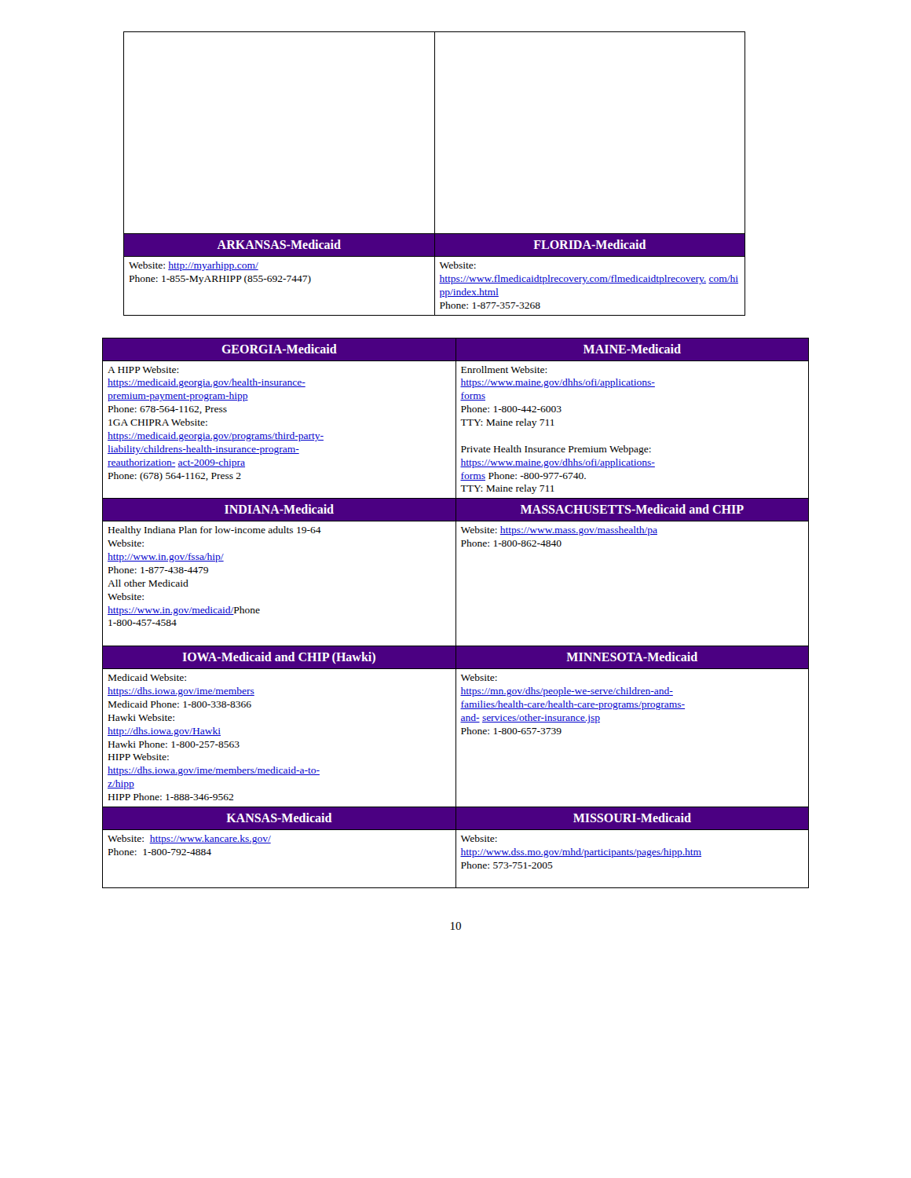| ARKANSAS-Medicaid | FLORIDA-Medicaid |
| --- | --- |
| Website: http://myarhipp.com/ Phone: 1-855-MyARHIPP (855-692-7447) | Website: https://www.flmedicaidtplrecovery.com/flmedicaidtplrecovery. com/hipp/index.html Phone: 1-877-357-3268 |
| GEORGIA-Medicaid | MAINE-Medicaid |
| --- | --- |
| A HIPP Website: https://medicaid.georgia.gov/health-insurance- premium-payment-program-hipp Phone: 678-564-1162, Press 1GA CHIPRA Website: https://medicaid.georgia.gov/programs/third-party- liability/childrens-health-insurance-program- reauthorization- act-2009-chipra Phone: (678) 564-1162, Press 2 | Enrollment Website: https://www.maine.gov/dhhs/ofi/applications- forms Phone: 1-800-442-6003 TTY: Maine relay 711 Private Health Insurance Premium Webpage: https://www.maine.gov/dhhs/ofi/applications- forms Phone: -800-977-6740. TTY: Maine relay 711 |
| INDIANA-Medicaid | MASSACHUSETTS-Medicaid and CHIP |
| Healthy Indiana Plan for low-income adults 19-64 Website: http://www.in.gov/fssa/hip/ Phone: 1-877-438-4479 All other Medicaid Website: https://www.in.gov/medicaid/ Phone 1-800-457-4584 | Website: https://www.mass.gov/masshealth/pa Phone: 1-800-862-4840 |
| IOWA-Medicaid and CHIP (Hawki) | MINNESOTA-Medicaid |
| Medicaid Website: https://dhs.iowa.gov/ime/members Medicaid Phone: 1-800-338-8366 Hawki Website: http://dhs.iowa.gov/Hawki Hawki Phone: 1-800-257-8563 HIPP Website: https://dhs.iowa.gov/ime/members/medicaid-a-to- z/hipp HIPP Phone: 1-888-346-9562 | Website: https://mn.gov/dhs/people-we-serve/children-and- families/health-care/health-care-programs/programs- and- services/other-insurance.jsp Phone: 1-800-657-3739 |
| KANSAS-Medicaid | MISSOURI-Medicaid |
| Website: https://www.kancare.ks.gov/ Phone: 1-800-792-4884 | Website: http://www.dss.mo.gov/mhd/participants/pages/hipp.htm Phone: 573-751-2005 |
10